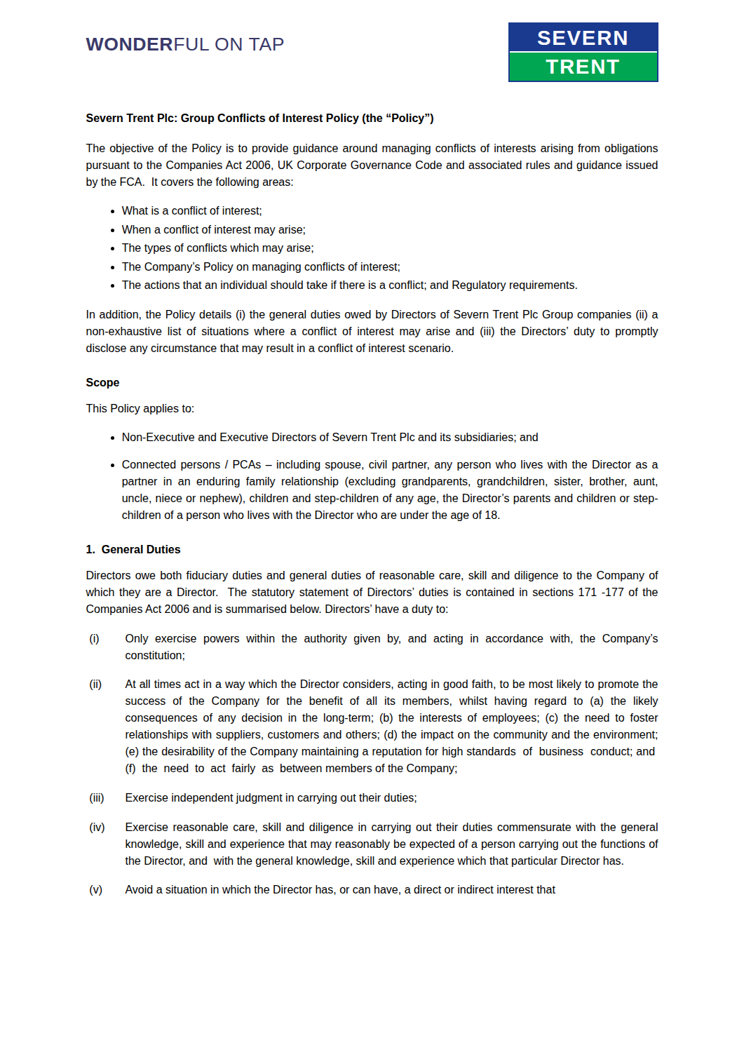WONDERFUL ON TAP
SEVERN
TRENT
Severn Trent Plc: Group Conflicts of Interest Policy (the “Policy”)
The objective of the Policy is to provide guidance around managing conflicts of interests arising from obligations pursuant to the Companies Act 2006, UK Corporate Governance Code and associated rules and guidance issued by the FCA. It covers the following areas:
What is a conflict of interest;
When a conflict of interest may arise;
The types of conflicts which may arise;
The Company’s Policy on managing conflicts of interest;
The actions that an individual should take if there is a conflict; and Regulatory requirements.
In addition, the Policy details (i) the general duties owed by Directors of Severn Trent Plc Group companies (ii) a non-exhaustive list of situations where a conflict of interest may arise and (iii) the Directors’ duty to promptly disclose any circumstance that may result in a conflict of interest scenario.
Scope
This Policy applies to:
Non-Executive and Executive Directors of Severn Trent Plc and its subsidiaries; and
Connected persons / PCAs – including spouse, civil partner, any person who lives with the Director as a partner in an enduring family relationship (excluding grandparents, grandchildren, sister, brother, aunt, uncle, niece or nephew), children and step-children of any age, the Director’s parents and children or step-children of a person who lives with the Director who are under the age of 18.
1. General Duties
Directors owe both fiduciary duties and general duties of reasonable care, skill and diligence to the Company of which they are a Director. The statutory statement of Directors’ duties is contained in sections 171 -177 of the Companies Act 2006 and is summarised below. Directors’ have a duty to:
Only exercise powers within the authority given by, and acting in accordance with, the Company’s constitution;
At all times act in a way which the Director considers, acting in good faith, to be most likely to promote the success of the Company for the benefit of all its members, whilst having regard to (a) the likely consequences of any decision in the long-term; (b) the interests of employees; (c) the need to foster relationships with suppliers, customers and others; (d) the impact on the community and the environment; (e) the desirability of the Company maintaining a reputation for high standards of business conduct; and (f) the need to act fairly as between members of the Company;
Exercise independent judgment in carrying out their duties;
Exercise reasonable care, skill and diligence in carrying out their duties commensurate with the general knowledge, skill and experience that may reasonably be expected of a person carrying out the functions of the Director, and with the general knowledge, skill and experience which that particular Director has.
Avoid a situation in which the Director has, or can have, a direct or indirect interest that